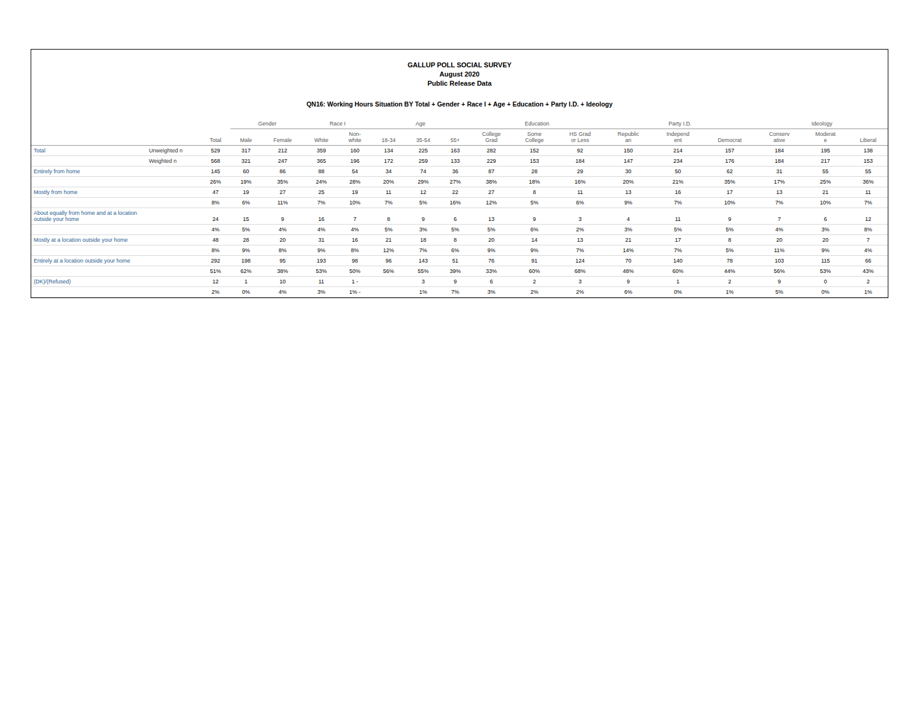GALLUP POLL SOCIAL SURVEY
August 2020
Public Release Data
QN16: Working Hours Situation BY Total + Gender + Race I + Age + Education + Party I.D. + Ideology
| | | | Gender | Race I | Age | Education | Party I.D. | Ideology |
| --- | --- | --- | --- | --- | --- | --- | --- | --- |
| | | Total | Male | Female | White | Non- white | 18-34 | 35-54 | 55+ | College Grad | Some College | HS Grad or Less | Republic an | Independ ent | Democrat | Conserv ative | Moderat e | Liberal |
| Total | Unweighted n | 529 | 317 | 212 | 359 | 160 | 134 | 225 | 163 | 282 | 152 | 92 | 150 | 214 | 157 | 184 | 195 | 138 |
| | Weighted n | 568 | 321 | 247 | 365 | 196 | 172 | 259 | 133 | 229 | 153 | 184 | 147 | 234 | 176 | 184 | 217 | 153 |
| Entirely from home | | 145 | 60 | 86 | 88 | 54 | 34 | 74 | 36 | 87 | 28 | 29 | 30 | 50 | 62 | 31 | 55 | 55 |
| | | 26% | 19% | 35% | 24% | 28% | 20% | 29% | 27% | 38% | 18% | 16% | 20% | 21% | 35% | 17% | 25% | 36% |
| Mostly from home | | 47 | 19 | 27 | 25 | 19 | 11 | 12 | 22 | 27 | 8 | 11 | 13 | 16 | 17 | 13 | 21 | 11 |
| | | 8% | 6% | 11% | 7% | 10% | 7% | 5% | 16% | 12% | 5% | 6% | 9% | 7% | 10% | 7% | 10% | 7% |
| About equally from home and at a location outside your home | | 24 | 15 | 9 | 16 | 7 | 8 | 9 | 6 | 13 | 9 | 3 | 4 | 11 | 9 | 7 | 6 | 12 |
| | | 4% | 5% | 4% | 4% | 4% | 5% | 3% | 5% | 5% | 6% | 2% | 3% | 5% | 5% | 4% | 3% | 8% |
| Mostly at a location outside your home | | 48 | 28 | 20 | 31 | 16 | 21 | 18 | 8 | 20 | 14 | 13 | 21 | 17 | 8 | 20 | 20 | 7 |
| | | 8% | 9% | 8% | 9% | 8% | 12% | 7% | 6% | 9% | 9% | 7% | 14% | 7% | 5% | 11% | 9% | 4% |
| Entirely at a location outside your home | | 292 | 198 | 95 | 193 | 98 | 96 | 143 | 51 | 76 | 91 | 124 | 70 | 140 | 78 | 103 | 115 | 66 |
| | | 51% | 62% | 38% | 53% | 50% | 56% | 55% | 39% | 33% | 60% | 68% | 48% | 60% | 44% | 56% | 53% | 43% |
| (DK)/(Refused) | | 12 | 1 | 10 | 11 | 1 - | | 3 | 9 | 6 | 2 | 3 | 9 | 1 | 2 | 9 | 0 | 2 |
| | | 2% | 0% | 4% | 3% | 1% - | | 1% | 7% | 3% | 2% | 2% | 6% | 0% | 1% | 5% | 0% | 1% |